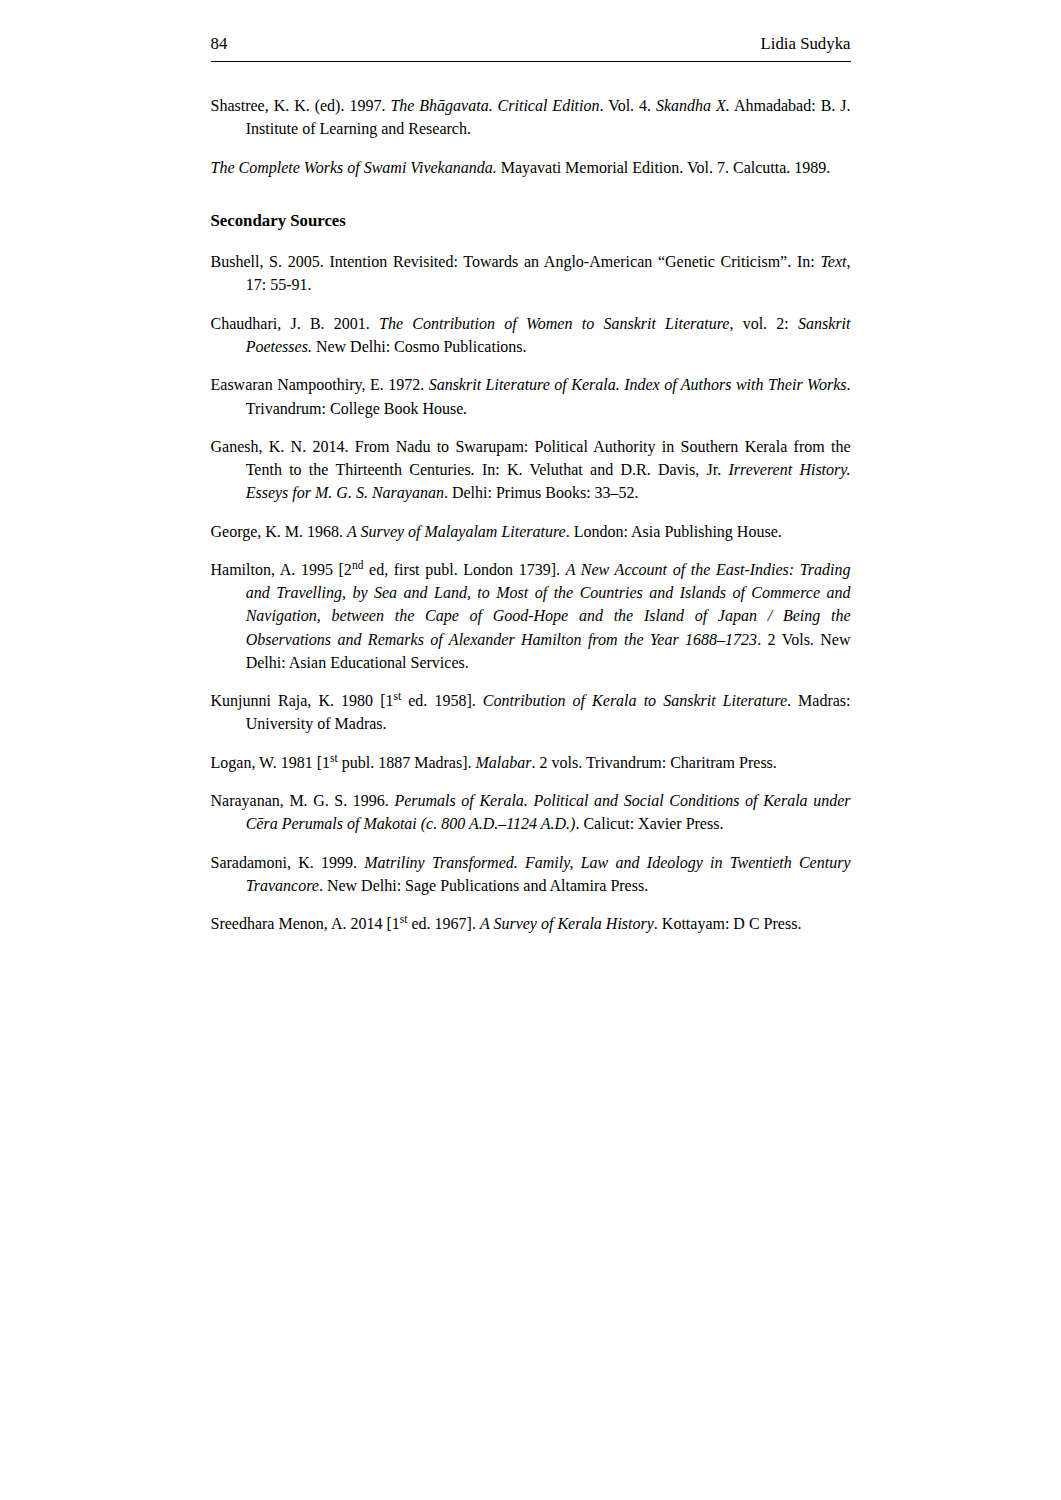84 Lidia Sudyka
Shastree, K. K. (ed). 1997. The Bhāgavata. Critical Edition. Vol. 4. Skandha X. Ahmadabad: B. J. Institute of Learning and Research.
The Complete Works of Swami Vivekananda. Mayavati Memorial Edition. Vol. 7. Calcutta. 1989.
Secondary Sources
Bushell, S. 2005. Intention Revisited: Towards an Anglo-American “Genetic Criticism”. In: Text, 17: 55-91.
Chaudhari, J. B. 2001. The Contribution of Women to Sanskrit Literature, vol. 2: Sanskrit Poetesses. New Delhi: Cosmo Publications.
Easwaran Nampoothiry, E. 1972. Sanskrit Literature of Kerala. Index of Authors with Their Works. Trivandrum: College Book House.
Ganesh, K. N. 2014. From Nadu to Swarupam: Political Authority in Southern Kerala from the Tenth to the Thirteenth Centuries. In: K. Veluthat and D.R. Davis, Jr. Irreverent History. Esseys for M. G. S. Narayanan. Delhi: Primus Books: 33–52.
George, K. M. 1968. A Survey of Malayalam Literature. London: Asia Publishing House.
Hamilton, A. 1995 [2nd ed, first publ. London 1739]. A New Account of the East-Indies: Trading and Travelling, by Sea and Land, to Most of the Countries and Islands of Commerce and Navigation, between the Cape of Good-Hope and the Island of Japan / Being the Observations and Remarks of Alexander Hamilton from the Year 1688–1723. 2 Vols. New Delhi: Asian Educational Services.
Kunjunni Raja, K. 1980 [1st ed. 1958]. Contribution of Kerala to Sanskrit Literature. Madras: University of Madras.
Logan, W. 1981 [1st publ. 1887 Madras]. Malabar. 2 vols. Trivandrum: Charitram Press.
Narayanan, M. G. S. 1996. Perumals of Kerala. Political and Social Conditions of Kerala under Cēra Perumals of Makotai (c. 800 A.D.–1124 A.D.). Calicut: Xavier Press.
Saradamoni, K. 1999. Matriliny Transformed. Family, Law and Ideology in Twentieth Century Travancore. New Delhi: Sage Publications and Altamira Press.
Sreedhara Menon, A. 2014 [1st ed. 1967]. A Survey of Kerala History. Kottayam: D C Press.